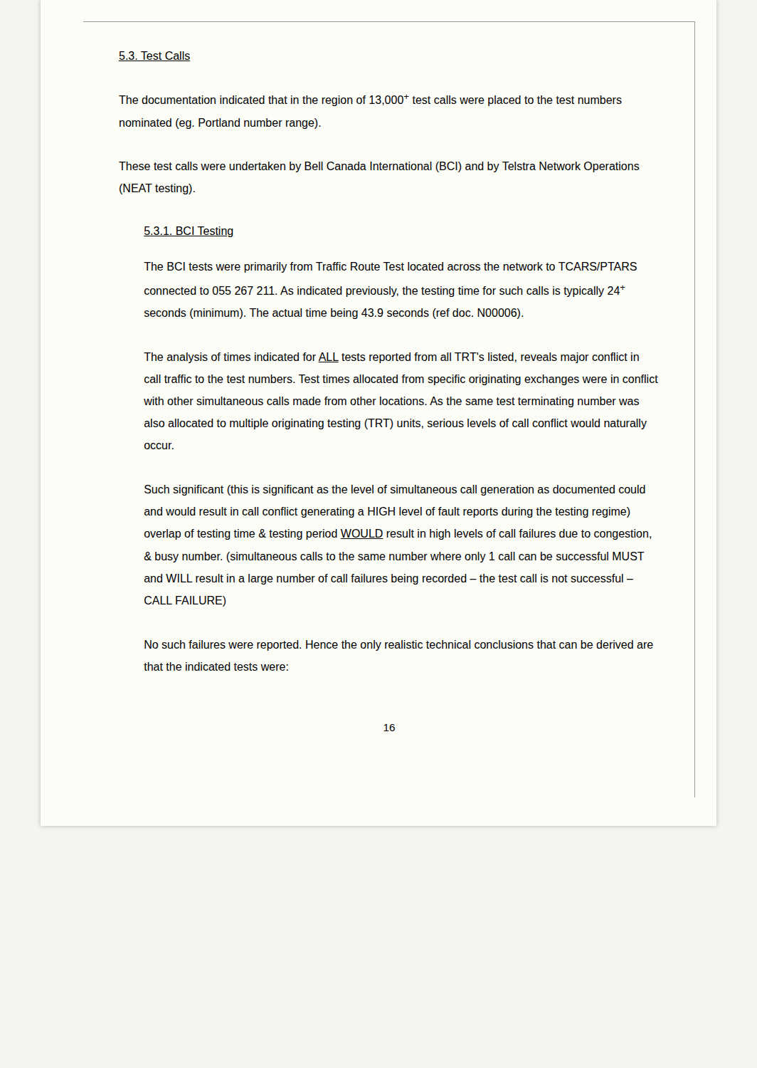5.3. Test Calls
The documentation indicated that in the region of 13,000+ test calls were placed to the test numbers nominated (eg. Portland number range).
These test calls were undertaken by Bell Canada International (BCI) and by Telstra Network Operations (NEAT testing).
5.3.1. BCI Testing
The BCI tests were primarily from Traffic Route Test located across the network to TCARS/PTARS connected to 055 267 211. As indicated previously, the testing time for such calls is typically 24+ seconds (minimum). The actual time being 43.9 seconds (ref doc. N00006).
The analysis of times indicated for ALL tests reported from all TRT's listed, reveals major conflict in call traffic to the test numbers. Test times allocated from specific originating exchanges were in conflict with other simultaneous calls made from other locations. As the same test terminating number was also allocated to multiple originating testing (TRT) units, serious levels of call conflict would naturally occur.
Such significant (this is significant as the level of simultaneous call generation as documented could and would result in call conflict generating a HIGH level of fault reports during the testing regime) overlap of testing time & testing period WOULD result in high levels of call failures due to congestion, & busy number. (simultaneous calls to the same number where only 1 call can be successful MUST and WILL result in a large number of call failures being recorded – the test call is not successful – CALL FAILURE)
No such failures were reported. Hence the only realistic technical conclusions that can be derived are that the indicated tests were:
16